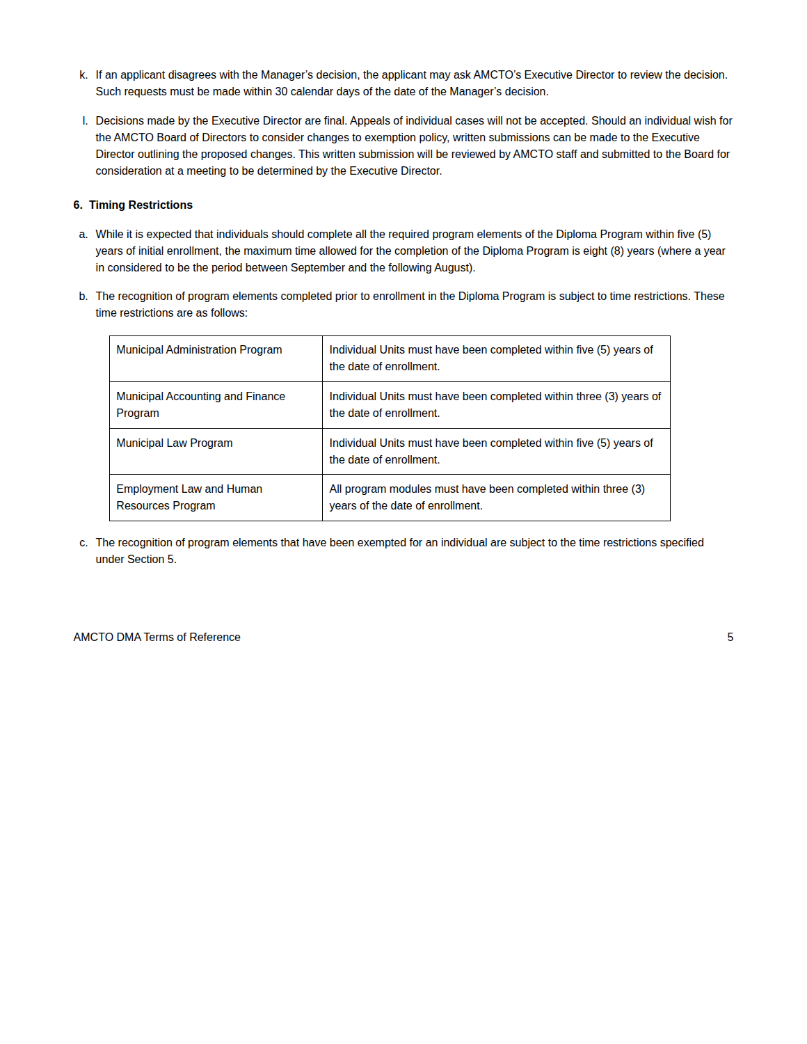If an applicant disagrees with the Manager’s decision, the applicant may ask AMCTO’s Executive Director to review the decision. Such requests must be made within 30 calendar days of the date of the Manager’s decision.
Decisions made by the Executive Director are final. Appeals of individual cases will not be accepted. Should an individual wish for the AMCTO Board of Directors to consider changes to exemption policy, written submissions can be made to the Executive Director outlining the proposed changes. This written submission will be reviewed by AMCTO staff and submitted to the Board for consideration at a meeting to be determined by the Executive Director.
6. Timing Restrictions
While it is expected that individuals should complete all the required program elements of the Diploma Program within five (5) years of initial enrollment, the maximum time allowed for the completion of the Diploma Program is eight (8) years (where a year in considered to be the period between September and the following August).
The recognition of program elements completed prior to enrollment in the Diploma Program is subject to time restrictions. These time restrictions are as follows:
| Municipal Administration Program | Individual Units must have been completed within five (5) years of the date of enrollment. |
| Municipal Accounting and Finance Program | Individual Units must have been completed within three (3) years of the date of enrollment. |
| Municipal Law Program | Individual Units must have been completed within five (5) years of the date of enrollment. |
| Employment Law and Human Resources Program | All program modules must have been completed within three (3) years of the date of enrollment. |
The recognition of program elements that have been exempted for an individual are subject to the time restrictions specified under Section 5.
AMCTO DMA Terms of Reference 5